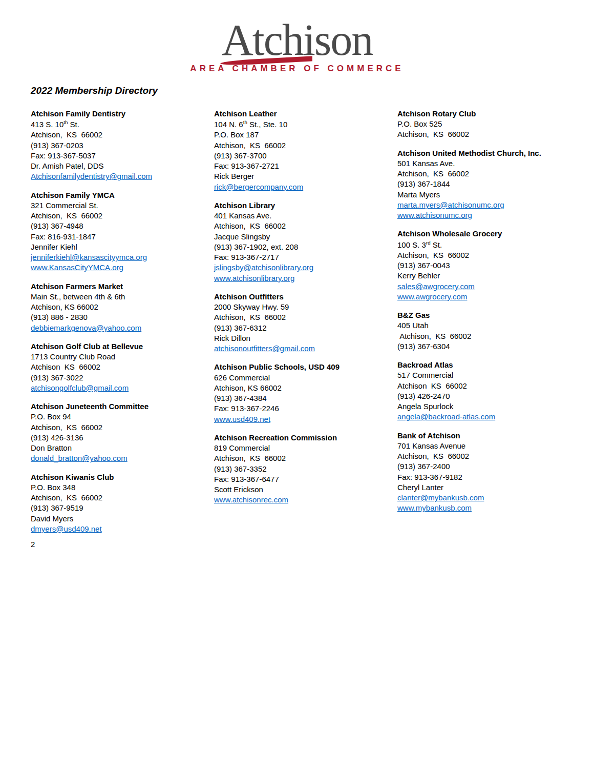Atchison
AREA CHAMBER OF COMMERCE
2022 Membership Directory
Atchison Family Dentistry
413 S. 10th St.
Atchison, KS 66002
(913) 367-0203
Fax: 913-367-5037
Dr. Amish Patel, DDS
Atchisonfamilydentistry@gmail.com
Atchison Family YMCA
321 Commercial St.
Atchison, KS 66002
(913) 367-4948
Fax: 816-931-1847
Jennifer Kiehl
jenniferkiehl@kansascityymca.org
www.KansasCityYMCA.org
Atchison Farmers Market
Main St., between 4th & 6th
Atchison, KS 66002
(913) 886 - 2830
debbiemarkgenova@yahoo.com
Atchison Golf Club at Bellevue
1713 Country Club Road
Atchison KS 66002
(913) 367-3022
atchisongolfclub@gmail.com
Atchison Juneteenth Committee
P.O. Box 94
Atchison, KS 66002
(913) 426-3136
Don Bratton
donald_bratton@yahoo.com
Atchison Kiwanis Club
P.O. Box 348
Atchison, KS 66002
(913) 367-9519
David Myers
dmyers@usd409.net
Atchison Leather
104 N. 6th St., Ste. 10
P.O. Box 187
Atchison, KS 66002
(913) 367-3700
Fax: 913-367-2721
Rick Berger
rick@bergercompany.com
Atchison Library
401 Kansas Ave.
Atchison, KS 66002
Jacque Slingsby
(913) 367-1902, ext. 208
Fax: 913-367-2717
jslingsby@atchisonlibrary.org
www.atchisonlibrary.org
Atchison Outfitters
2000 Skyway Hwy. 59
Atchison, KS 66002
(913) 367-6312
Rick Dillon
atchisonoutfitters@gmail.com
Atchison Public Schools, USD 409
626 Commercial
Atchison, KS 66002
(913) 367-4384
Fax: 913-367-2246
www.usd409.net
Atchison Recreation Commission
819 Commercial
Atchison, KS 66002
(913) 367-3352
Fax: 913-367-6477
Scott Erickson
www.atchisonrec.com
Atchison Rotary Club
P.O. Box 525
Atchison, KS 66002
Atchison United Methodist Church, Inc.
501 Kansas Ave.
Atchison, KS 66002
(913) 367-1844
Marta Myers
marta.myers@atchisonumc.org
www.atchisonumc.org
Atchison Wholesale Grocery
100 S. 3rd St.
Atchison, KS 66002
(913) 367-0043
Kerry Behler
sales@awgrocery.com
www.awgrocery.com
B&Z Gas
405 Utah
Atchison, KS 66002
(913) 367-6304
Backroad Atlas
517 Commercial
Atchison KS 66002
(913) 426-2470
Angela Spurlock
angela@backroad-atlas.com
Bank of Atchison
701 Kansas Avenue
Atchison, KS 66002
(913) 367-2400
Fax: 913-367-9182
Cheryl Lanter
clanter@mybankusb.com
www.mybankusb.com
2